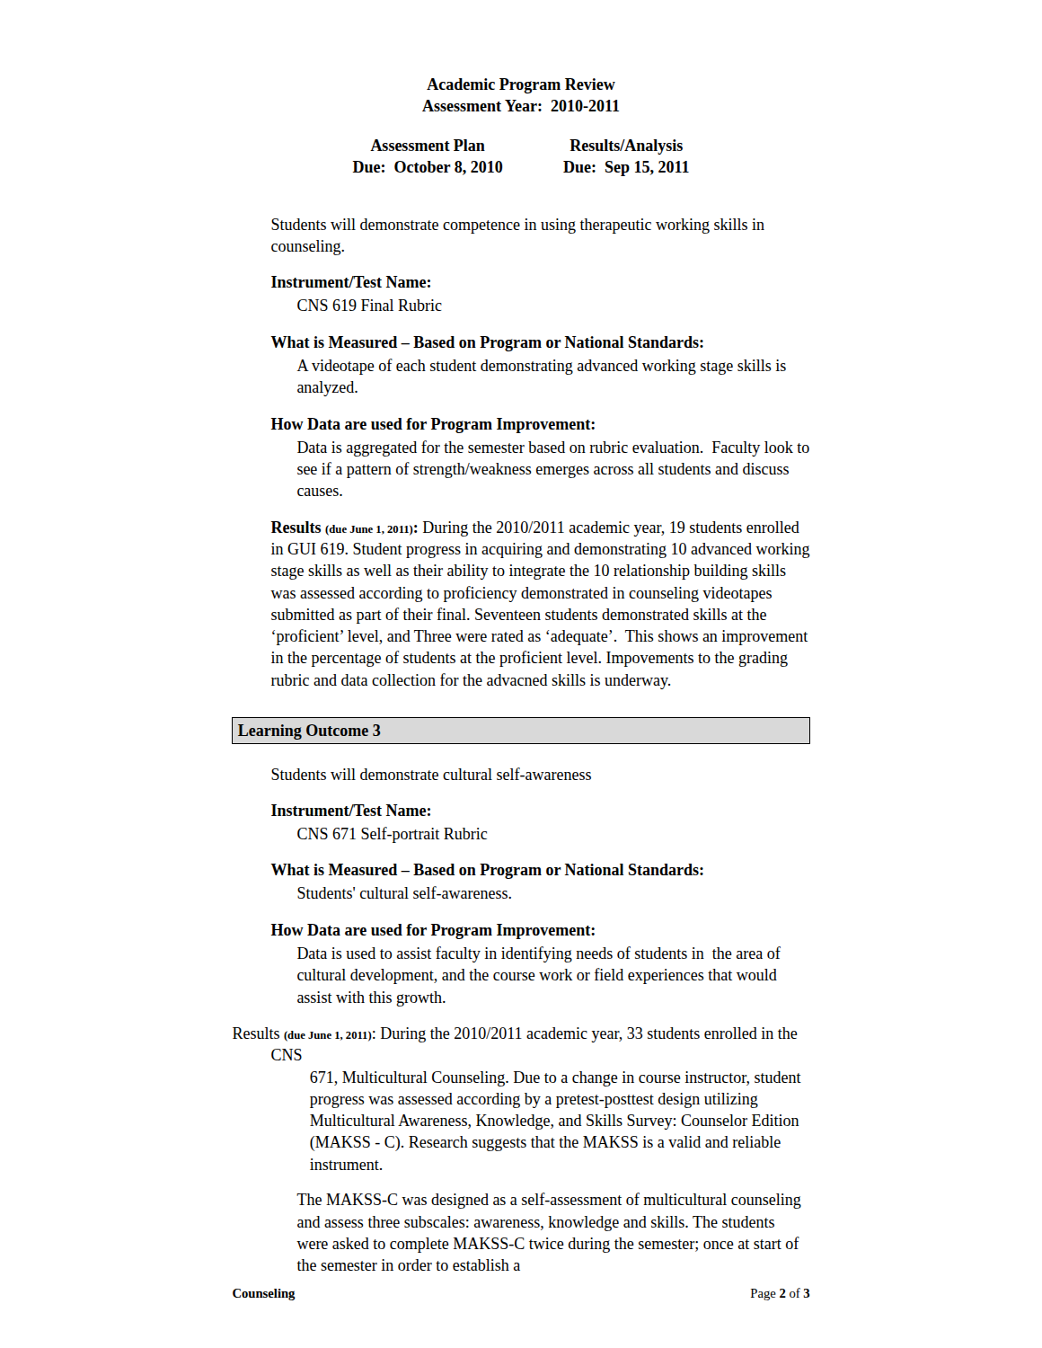Academic Program Review
Assessment Year: 2010-2011
| Assessment Plan | Results/Analysis |
| Due: October 8, 2010 | Due: Sep 15, 2011 |
Students will demonstrate competence in using therapeutic working skills in counseling.
Instrument/Test Name:
CNS 619 Final Rubric
What is Measured – Based on Program or National Standards:
A videotape of each student demonstrating advanced working stage skills is analyzed.
How Data are used for Program Improvement:
Data is aggregated for the semester based on rubric evaluation. Faculty look to see if a pattern of strength/weakness emerges across all students and discuss causes.
Results (due June 1, 2011): During the 2010/2011 academic year, 19 students enrolled in GUI 619. Student progress in acquiring and demonstrating 10 advanced working stage skills as well as their ability to integrate the 10 relationship building skills was assessed according to proficiency demonstrated in counseling videotapes submitted as part of their final. Seventeen students demonstrated skills at the ‘proficient’ level, and Three were rated as ‘adequate’. This shows an improvement in the percentage of students at the proficient level. Impovements to the grading rubric and data collection for the advacned skills is underway.
Learning Outcome 3
Students will demonstrate cultural self-awareness
Instrument/Test Name:
CNS 671 Self-portrait Rubric
What is Measured – Based on Program or National Standards:
Students' cultural self-awareness.
How Data are used for Program Improvement:
Data is used to assist faculty in identifying needs of students in the area of cultural development, and the course work or field experiences that would assist with this growth.
Results (due June 1, 2011): During the 2010/2011 academic year, 33 students enrolled in the CNS 671, Multicultural Counseling. Due to a change in course instructor, student progress was assessed according by a pretest-posttest design utilizing Multicultural Awareness, Knowledge, and Skills Survey: Counselor Edition (MAKSS - C). Research suggests that the MAKSS is a valid and reliable instrument.
The MAKSS-C was designed as a self-assessment of multicultural counseling and assess three subscales: awareness, knowledge and skills. The students were asked to complete MAKSS-C twice during the semester; once at start of the semester in order to establish a
Counseling Page 2 of 3